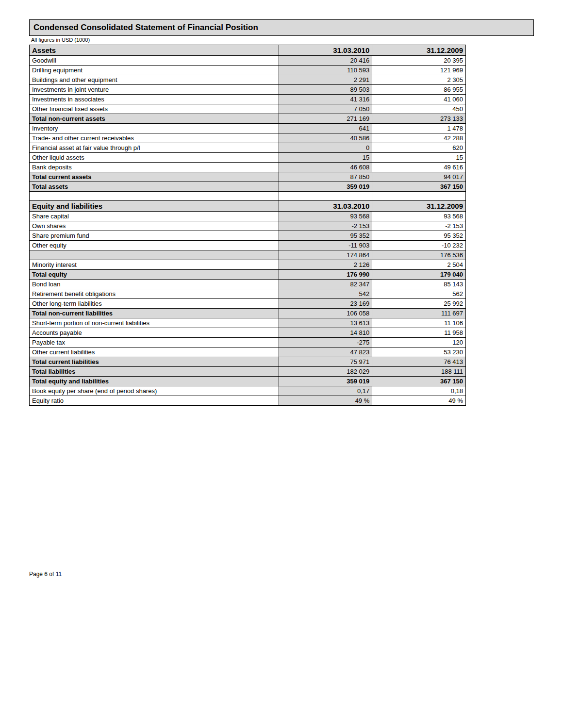Condensed Consolidated Statement of Financial Position
All figures in USD (1000)
| Assets | 31.03.2010 | 31.12.2009 |
| Goodwill | 20 416 | 20 395 |
| Drilling equipment | 110 593 | 121 969 |
| Buildings and other equipment | 2 291 | 2 305 |
| Investments in joint venture | 89 503 | 86 955 |
| Investments in associates | 41 316 | 41 060 |
| Other financial fixed assets | 7 050 | 450 |
| Total non-current assets | 271 169 | 273 133 |
| Inventory | 641 | 1 478 |
| Trade- and other current receivables | 40 586 | 42 288 |
| Financial asset at fair value through p/l | 0 | 620 |
| Other liquid assets | 15 | 15 |
| Bank deposits | 46 608 | 49 616 |
| Total current assets | 87 850 | 94 017 |
| Total assets | 359 019 | 367 150 |
| Equity and liabilities | 31.03.2010 | 31.12.2009 |
| Share capital | 93 568 | 93 568 |
| Own shares | -2 153 | -2 153 |
| Share premium fund | 95 352 | 95 352 |
| Other equity | -11 903 | -10 232 |
| | 174 864 | 176 536 |
| Minority interest | 2 126 | 2 504 |
| Total equity | 176 990 | 179 040 |
| Bond loan | 82 347 | 85 143 |
| Retirement benefit obligations | 542 | 562 |
| Other long-term liabilities | 23 169 | 25 992 |
| Total non-current liabilities | 106 058 | 111 697 |
| Short-term portion of non-current liabilities | 13 613 | 11 106 |
| Accounts payable | 14 810 | 11 958 |
| Payable tax | -275 | 120 |
| Other current liabilities | 47 823 | 53 230 |
| Total current liabilities | 75 971 | 76 413 |
| Total liabilities | 182 029 | 188 111 |
| Total equity and liabilities | 359 019 | 367 150 |
| Book equity per share (end of period shares) | 0,17 | 0,18 |
| Equity ratio | 49 % | 49 % |
Page 6 of 11